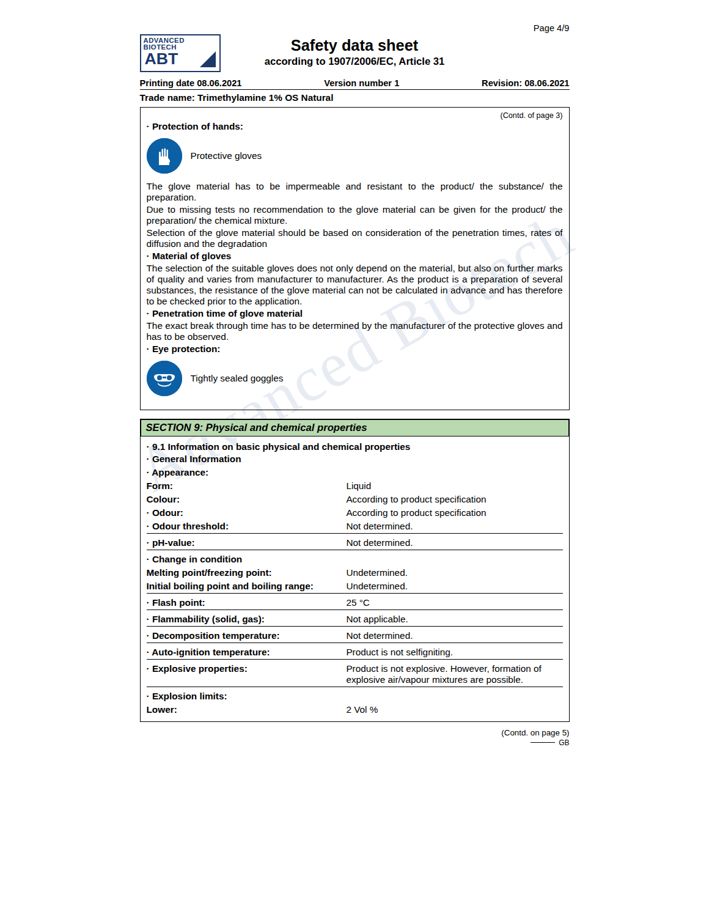Advanced Biotech
Page 4/9
ADVANCED BIOTECH ABT
Safety data sheet
according to 1907/2006/EC, Article 31
Printing date 08.06.2021
Version number 1
Revision: 08.06.2021
Trade name: Trimethylamine 1% OS Natural
(Contd. of page 3)
Protection of hands:
Protective gloves
The glove material has to be impermeable and resistant to the product/ the substance/ the preparation.
Due to missing tests no recommendation to the glove material can be given for the product/ the preparation/ the chemical mixture.
Selection of the glove material should be based on consideration of the penetration times, rates of diffusion and the degradation
Material of gloves
The selection of the suitable gloves does not only depend on the material, but also on further marks of quality and varies from manufacturer to manufacturer. As the product is a preparation of several substances, the resistance of the glove material can not be calculated in advance and has therefore to be checked prior to the application.
Penetration time of glove material
The exact break through time has to be determined by the manufacturer of the protective gloves and has to be observed.
Eye protection:
Tightly sealed goggles
SECTION 9: Physical and chemical properties
9.1 Information on basic physical and chemical properties
General Information
| Appearance: | |
| Form: | Liquid |
| Colour: | According to product specification |
| Odour: | According to product specification |
| Odour threshold: | Not determined. |
| pH-value: | Not determined. |
| Change in condition | |
| Melting point/freezing point: | Undetermined. |
| Initial boiling point and boiling range: | Undetermined. |
| Flash point: | 25 °C |
| Flammability (solid, gas): | Not applicable. |
| Decomposition temperature: | Not determined. |
| Auto-ignition temperature: | Product is not selfigniting. |
| Explosive properties: | Product is not explosive. However, formation of explosive air/vapour mixtures are possible. |
| Explosion limits: | |
| Lower: | 2 Vol % |
(Contd. on page 5)
GB